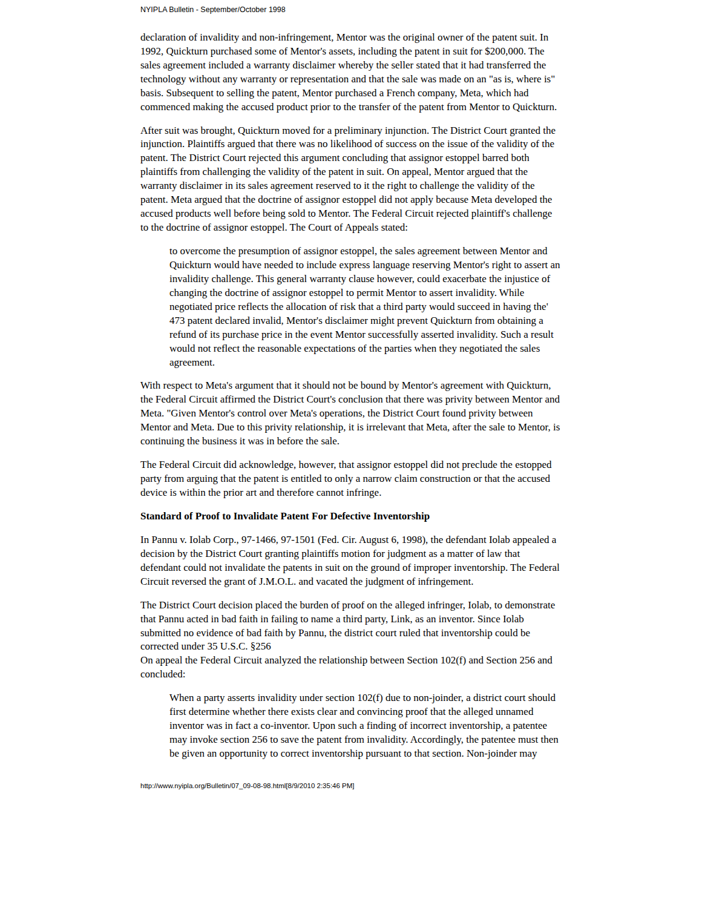NYIPLA Bulletin - September/October 1998
declaration of invalidity and non-infringement, Mentor was the original owner of the patent suit. In 1992, Quickturn purchased some of Mentor's assets, including the patent in suit for $200,000. The sales agreement included a warranty disclaimer whereby the seller stated that it had transferred the technology without any warranty or representation and that the sale was made on an "as is, where is" basis. Subsequent to selling the patent, Mentor purchased a French company, Meta, which had commenced making the accused product prior to the transfer of the patent from Mentor to Quickturn.
After suit was brought, Quickturn moved for a preliminary injunction. The District Court granted the injunction. Plaintiffs argued that there was no likelihood of success on the issue of the validity of the patent. The District Court rejected this argument concluding that assignor estoppel barred both plaintiffs from challenging the validity of the patent in suit. On appeal, Mentor argued that the warranty disclaimer in its sales agreement reserved to it the right to challenge the validity of the patent. Meta argued that the doctrine of assignor estoppel did not apply because Meta developed the accused products well before being sold to Mentor. The Federal Circuit rejected plaintiff's challenge to the doctrine of assignor estoppel. The Court of Appeals stated:
to overcome the presumption of assignor estoppel, the sales agreement between Mentor and Quickturn would have needed to include express language reserving Mentor's right to assert an invalidity challenge. This general warranty clause however, could exacerbate the injustice of changing the doctrine of assignor estoppel to permit Mentor to assert invalidity. While negotiated price reflects the allocation of risk that a third party would succeed in having the' 473 patent declared invalid, Mentor's disclaimer might prevent Quickturn from obtaining a refund of its purchase price in the event Mentor successfully asserted invalidity. Such a result would not reflect the reasonable expectations of the parties when they negotiated the sales agreement.
With respect to Meta's argument that it should not be bound by Mentor's agreement with Quickturn, the Federal Circuit affirmed the District Court's conclusion that there was privity between Mentor and Meta. "Given Mentor's control over Meta's operations, the District Court found privity between Mentor and Meta. Due to this privity relationship, it is irrelevant that Meta, after the sale to Mentor, is continuing the business it was in before the sale.
The Federal Circuit did acknowledge, however, that assignor estoppel did not preclude the estopped party from arguing that the patent is entitled to only a narrow claim construction or that the accused device is within the prior art and therefore cannot infringe.
Standard of Proof to Invalidate Patent For Defective Inventorship
In Pannu v. Iolab Corp., 97-1466, 97-1501 (Fed. Cir. August 6, 1998), the defendant Iolab appealed a decision by the District Court granting plaintiffs motion for judgment as a matter of law that defendant could not invalidate the patents in suit on the ground of improper inventorship. The Federal Circuit reversed the grant of J.M.O.L. and vacated the judgment of infringement.
The District Court decision placed the burden of proof on the alleged infringer, Iolab, to demonstrate that Pannu acted in bad faith in failing to name a third party, Link, as an inventor. Since Iolab submitted no evidence of bad faith by Pannu, the district court ruled that inventorship could be corrected under 35 U.S.C. §256
On appeal the Federal Circuit analyzed the relationship between Section 102(f) and Section 256 and concluded:
When a party asserts invalidity under section 102(f) due to non-joinder, a district court should first determine whether there exists clear and convincing proof that the alleged unnamed inventor was in fact a co-inventor. Upon such a finding of incorrect inventorship, a patentee may invoke section 256 to save the patent from invalidity. Accordingly, the patentee must then be given an opportunity to correct inventorship pursuant to that section. Non-joinder may
http://www.nyipla.org/Bulletin/07_09-08-98.html[8/9/2010 2:35:46 PM]